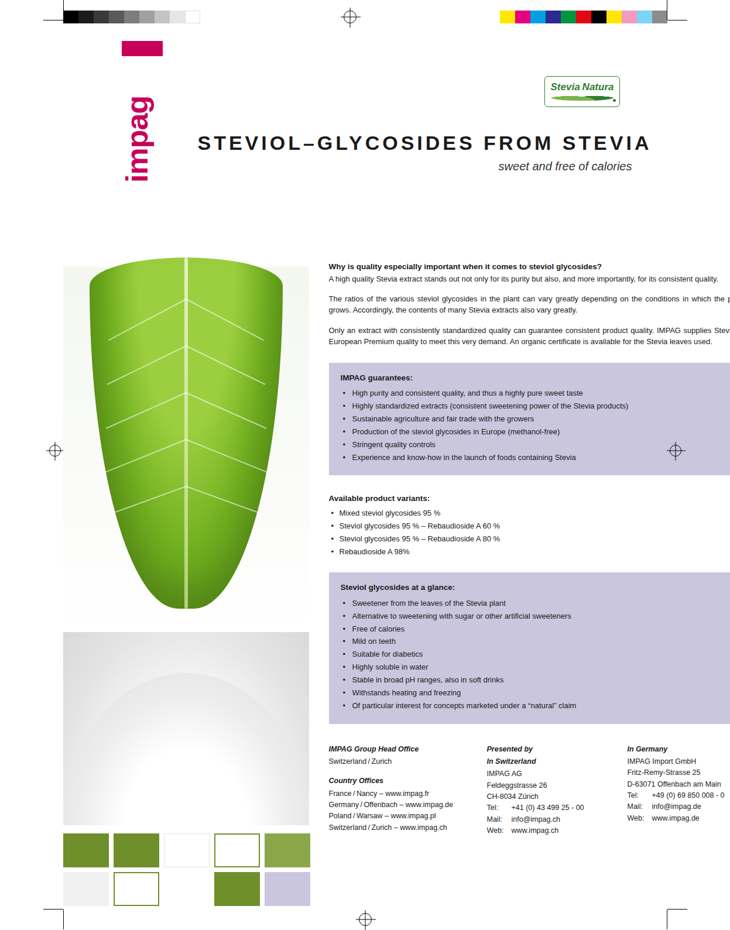impag
Stevia Natura
STEVIOL–GLYCOSIDES FROM STEVIA
sweet and free of calories
Why is quality especially important when it comes to steviol glycosides?
A high quality Stevia extract stands out not only for its purity but also, and more importantly, for its consistent quality.
The ratios of the various steviol glycosides in the plant can vary greatly depending on the conditions in which the plant grows. Accordingly, the contents of many Stevia extracts also vary greatly.
Only an extract with consistently standardized quality can guarantee consistent product quality. IMPAG supplies Stevia at European Premium quality to meet this very demand. An organic certificate is available for the Stevia leaves used.
IMPAG guarantees:
High purity and consistent quality, and thus a highly pure sweet taste
Highly standardized extracts (consistent sweetening power of the Stevia products)
Sustainable agriculture and fair trade with the growers
Production of the steviol glycosides in Europe (methanol-free)
Stringent quality controls
Experience and know-how in the launch of foods containing Stevia
Available product variants:
Mixed steviol glycosides 95 %
Steviol glycosides 95 % – Rebaudioside A 60 %
Steviol glycosides 95 % – Rebaudioside A 80 %
Rebaudioside A 98%
Steviol glycosides at a glance:
Sweetener from the leaves of the Stevia plant
Alternative to sweetening with sugar or other artificial sweeteners
Free of calories
Mild on teeth
Suitable for diabetics
Highly soluble in water
Stable in broad pH ranges, also in soft drinks
Withstands heating and freezing
Of particular interest for concepts marketed under a “natural” claim
IMPAG Group Head Office Switzerland / Zurich
Country Offices France / Nancy – www.impag.fr
Germany / Offenbach – www.impag.de
Poland / Warsaw – www.impag.pl
Switzerland / Zurich – www.impag.ch
Presented by In Switzerland IMPAG AG
Feldeggstrasse 26
CH-8034 Zürich
Tel:+41 (0) 43 499 25 - 00
Mail: info@impag.ch
Web: www.impag.ch
In Germany IMPAG Import GmbH
Fritz-Remy-Strasse 25
D-63071 Offenbach am Main
Tel:+49 (0) 69 850 008 - 0
Mail: info@impag.de
Web: www.impag.de